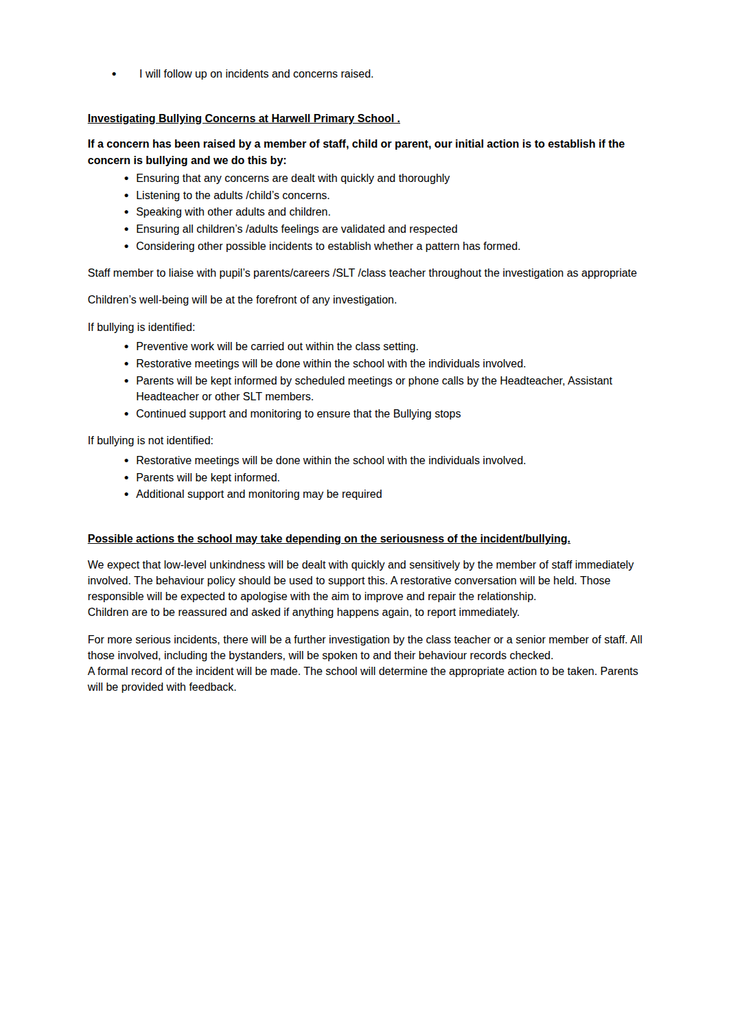I will follow up on incidents and concerns raised.
Investigating Bullying Concerns at Harwell Primary School .
If a concern has been raised by a member of staff, child or parent, our initial action is to establish if the concern is bullying and we do this by:
Ensuring that any concerns are dealt with quickly and thoroughly
Listening to the adults /child’s concerns.
Speaking with other adults and children.
Ensuring all children’s /adults feelings are validated and respected
Considering other possible incidents to establish whether a pattern has formed.
Staff member to liaise with pupil’s parents/careers /SLT /class teacher throughout the investigation as appropriate
Children’s well-being will be at the forefront of any investigation.
If bullying is identified:
Preventive work will be carried out within the class setting.
Restorative meetings will be done within the school with the individuals involved.
Parents will be kept informed by scheduled meetings or phone calls by the Headteacher, Assistant Headteacher or other SLT members.
Continued support and monitoring to ensure that the Bullying stops
If bullying is not identified:
Restorative meetings will be done within the school with the individuals involved.
Parents will be kept informed.
Additional support and monitoring may be required
Possible actions the school may take depending on the seriousness of the incident/bullying.
We expect that low-level unkindness will be dealt with quickly and sensitively by the member of staff immediately involved. The behaviour policy should be used to support this. A restorative conversation will be held. Those responsible will be expected to apologise with the aim to improve and repair the relationship.
Children are to be reassured and asked if anything happens again, to report immediately.
For more serious incidents, there will be a further investigation by the class teacher or a senior member of staff. All those involved, including the bystanders, will be spoken to and their behaviour records checked.
A formal record of the incident will be made. The school will determine the appropriate action to be taken. Parents will be provided with feedback.